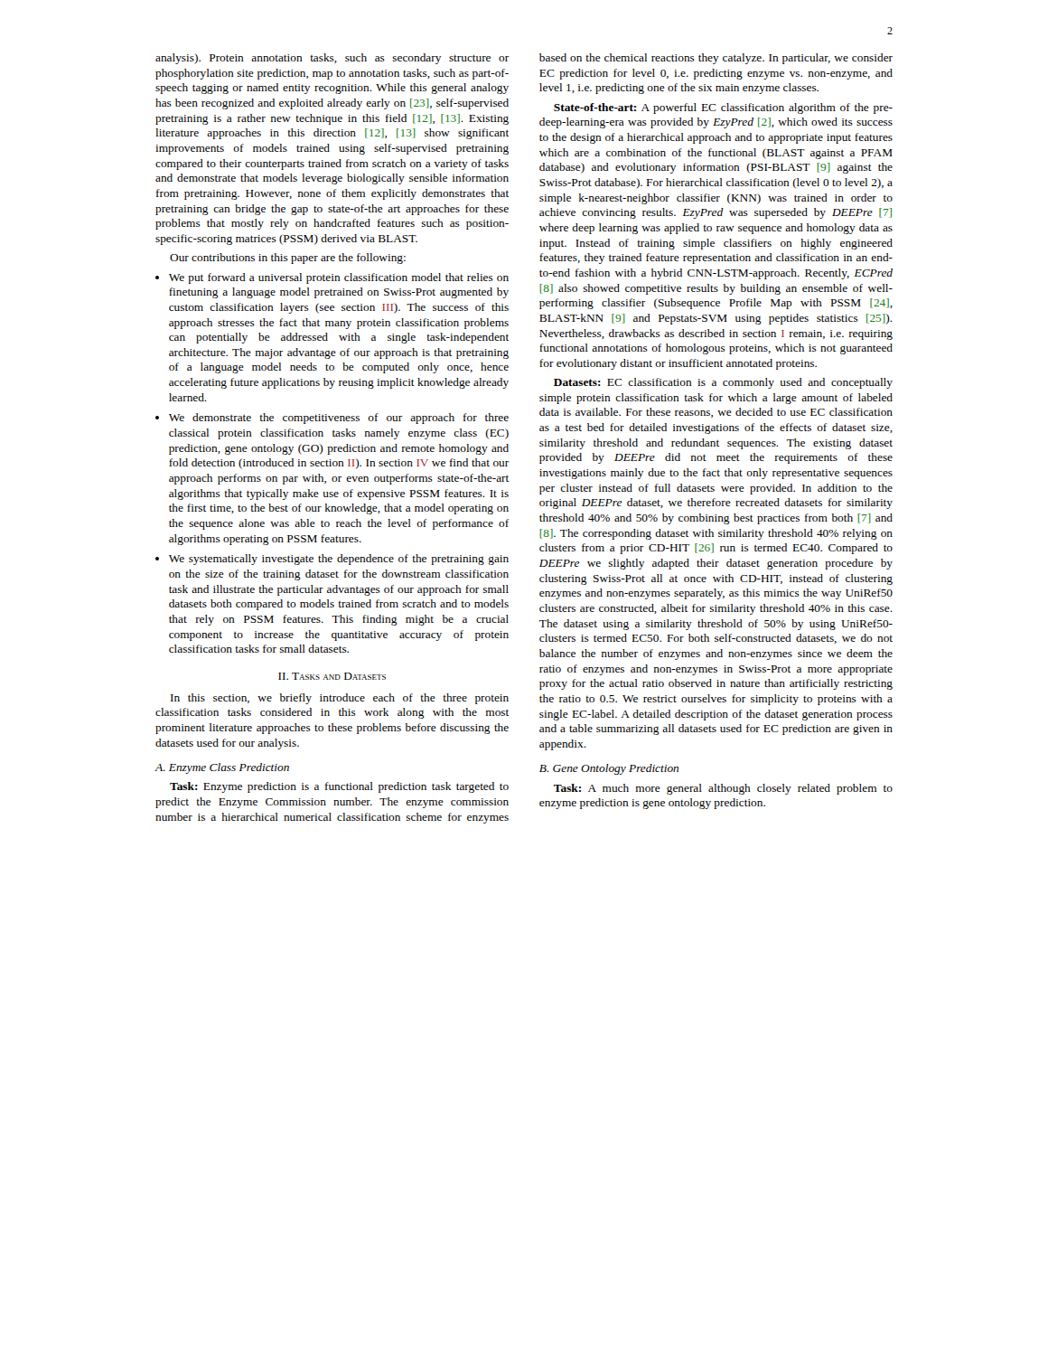2
analysis). Protein annotation tasks, such as secondary structure or phosphorylation site prediction, map to annotation tasks, such as part-of-speech tagging or named entity recognition. While this general analogy has been recognized and exploited already early on [23], self-supervised pretraining is a rather new technique in this field [12], [13]. Existing literature approaches in this direction [12], [13] show significant improvements of models trained using self-supervised pretraining compared to their counterparts trained from scratch on a variety of tasks and demonstrate that models leverage biologically sensible information from pretraining. However, none of them explicitly demonstrates that pretraining can bridge the gap to state-of-the art approaches for these problems that mostly rely on handcrafted features such as position-specific-scoring matrices (PSSM) derived via BLAST.
Our contributions in this paper are the following:
We put forward a universal protein classification model that relies on finetuning a language model pretrained on Swiss-Prot augmented by custom classification layers (see section III). The success of this approach stresses the fact that many protein classification problems can potentially be addressed with a single task-independent architecture. The major advantage of our approach is that pretraining of a language model needs to be computed only once, hence accelerating future applications by reusing implicit knowledge already learned.
We demonstrate the competitiveness of our approach for three classical protein classification tasks namely enzyme class (EC) prediction, gene ontology (GO) prediction and remote homology and fold detection (introduced in section II). In section IV we find that our approach performs on par with, or even outperforms state-of-the-art algorithms that typically make use of expensive PSSM features. It is the first time, to the best of our knowledge, that a model operating on the sequence alone was able to reach the level of performance of algorithms operating on PSSM features.
We systematically investigate the dependence of the pretraining gain on the size of the training dataset for the downstream classification task and illustrate the particular advantages of our approach for small datasets both compared to models trained from scratch and to models that rely on PSSM features. This finding might be a crucial component to increase the quantitative accuracy of protein classification tasks for small datasets.
II. Tasks and Datasets
In this section, we briefly introduce each of the three protein classification tasks considered in this work along with the most prominent literature approaches to these problems before discussing the datasets used for our analysis.
A. Enzyme Class Prediction
Task: Enzyme prediction is a functional prediction task targeted to predict the Enzyme Commission number. The enzyme commission number is a hierarchical numerical classification scheme for enzymes based on the chemical reactions they catalyze. In particular, we consider EC prediction for level 0, i.e. predicting enzyme vs. non-enzyme, and level 1, i.e. predicting one of the six main enzyme classes.
State-of-the-art: A powerful EC classification algorithm of the pre-deep-learning-era was provided by EzyPred [2], which owed its success to the design of a hierarchical approach and to appropriate input features which are a combination of the functional (BLAST against a PFAM database) and evolutionary information (PSI-BLAST [9] against the Swiss-Prot database). For hierarchical classification (level 0 to level 2), a simple k-nearest-neighbor classifier (KNN) was trained in order to achieve convincing results. EzyPred was superseded by DEEPre [7] where deep learning was applied to raw sequence and homology data as input. Instead of training simple classifiers on highly engineered features, they trained feature representation and classification in an end-to-end fashion with a hybrid CNN-LSTM-approach. Recently, ECPred [8] also showed competitive results by building an ensemble of well-performing classifier (Subsequence Profile Map with PSSM [24], BLAST-kNN [9] and Pepstats-SVM using peptides statistics [25]). Nevertheless, drawbacks as described in section I remain, i.e. requiring functional annotations of homologous proteins, which is not guaranteed for evolutionary distant or insufficient annotated proteins.
Datasets: EC classification is a commonly used and conceptually simple protein classification task for which a large amount of labeled data is available. For these reasons, we decided to use EC classification as a test bed for detailed investigations of the effects of dataset size, similarity threshold and redundant sequences. The existing dataset provided by DEEPre did not meet the requirements of these investigations mainly due to the fact that only representative sequences per cluster instead of full datasets were provided. In addition to the original DEEPre dataset, we therefore recreated datasets for similarity threshold 40% and 50% by combining best practices from both [7] and [8]. The corresponding dataset with similarity threshold 40% relying on clusters from a prior CD-HIT [26] run is termed EC40. Compared to DEEPre we slightly adapted their dataset generation procedure by clustering Swiss-Prot all at once with CD-HIT, instead of clustering enzymes and non-enzymes separately, as this mimics the way UniRef50 clusters are constructed, albeit for similarity threshold 40% in this case. The dataset using a similarity threshold of 50% by using UniRef50-clusters is termed EC50. For both self-constructed datasets, we do not balance the number of enzymes and non-enzymes since we deem the ratio of enzymes and non-enzymes in Swiss-Prot a more appropriate proxy for the actual ratio observed in nature than artificially restricting the ratio to 0.5. We restrict ourselves for simplicity to proteins with a single EC-label. A detailed description of the dataset generation process and a table summarizing all datasets used for EC prediction are given in appendix.
B. Gene Ontology Prediction
Task: A much more general although closely related problem to enzyme prediction is gene ontology prediction.